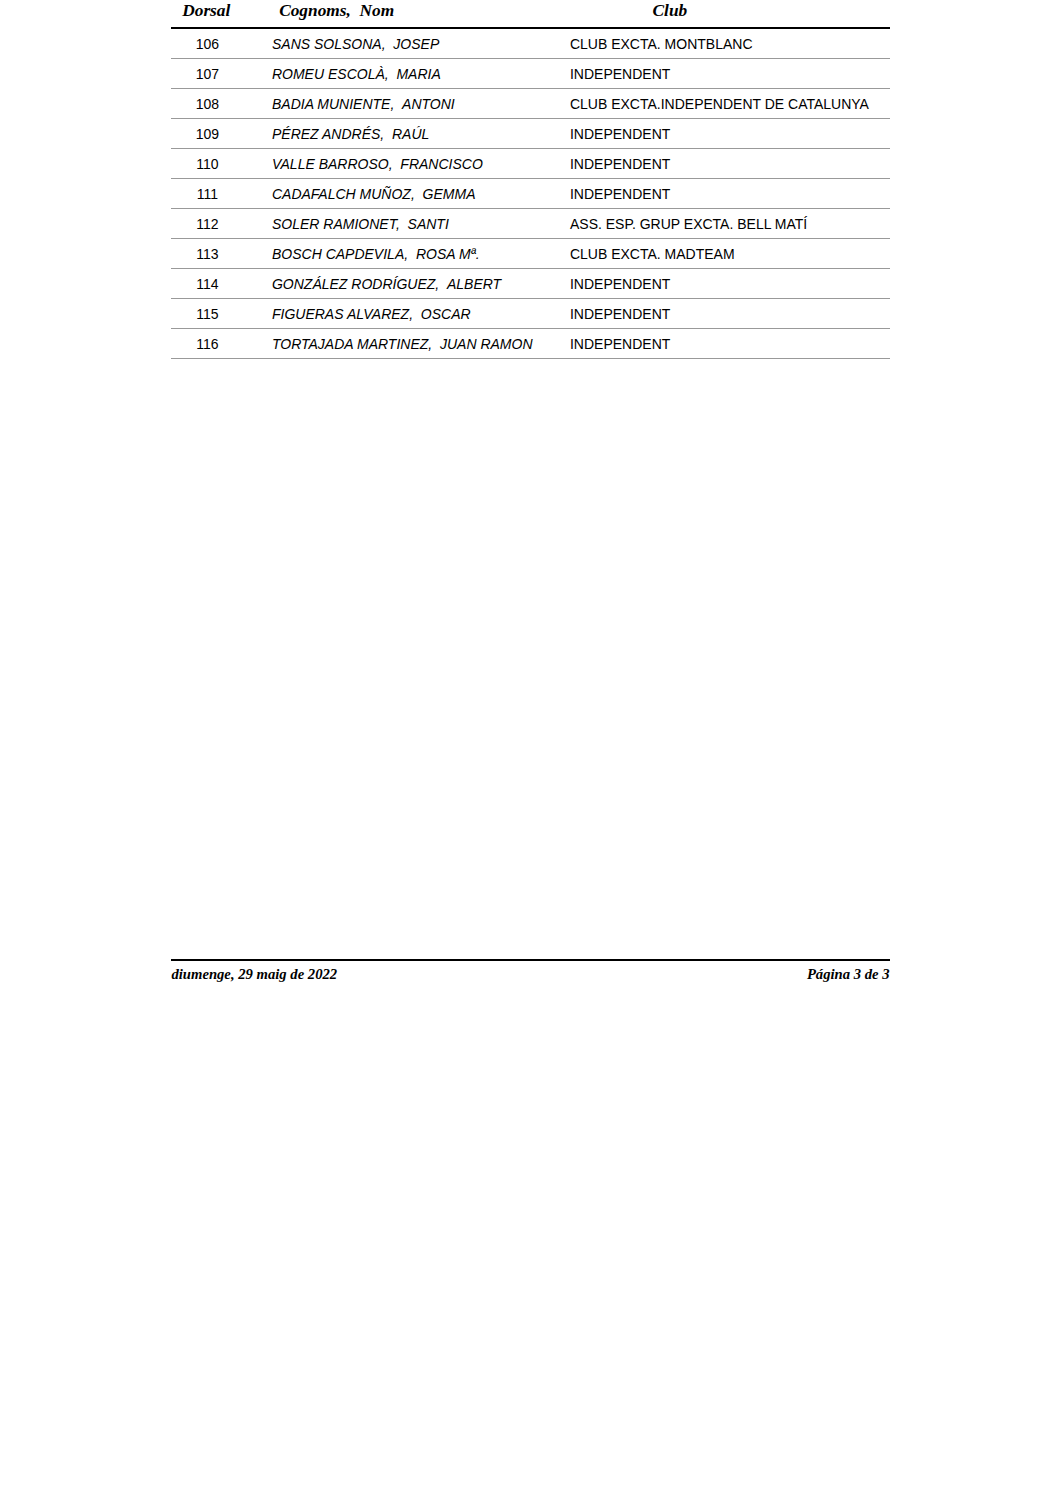| Dorsal | Cognoms, Nom | Club |
| --- | --- | --- |
| 106 | SANS SOLSONA, JOSEP | CLUB EXCTA. MONTBLANC |
| 107 | ROMEU ESCOLÀ, MARIA | INDEPENDENT |
| 108 | BADIA MUNIENTE, ANTONI | CLUB EXCTA.INDEPENDENT DE CATALUNYA |
| 109 | PÉREZ ANDRÉS, RAÚL | INDEPENDENT |
| 110 | VALLE BARROSO, FRANCISCO | INDEPENDENT |
| 111 | CADAFALCH MUÑOZ, GEMMA | INDEPENDENT |
| 112 | SOLER RAMIONET, SANTI | ASS. ESP. GRUP EXCTA. BELL MATÍ |
| 113 | BOSCH CAPDEVILA, ROSA Mª. | CLUB EXCTA. MADTEAM |
| 114 | GONZÁLEZ RODRÍGUEZ, ALBERT | INDEPENDENT |
| 115 | FIGUERAS ALVAREZ, OSCAR | INDEPENDENT |
| 116 | TORTAJADA MARTINEZ, JUAN RAMON | INDEPENDENT |
diumenge, 29 maig de 2022 Página 3 de 3